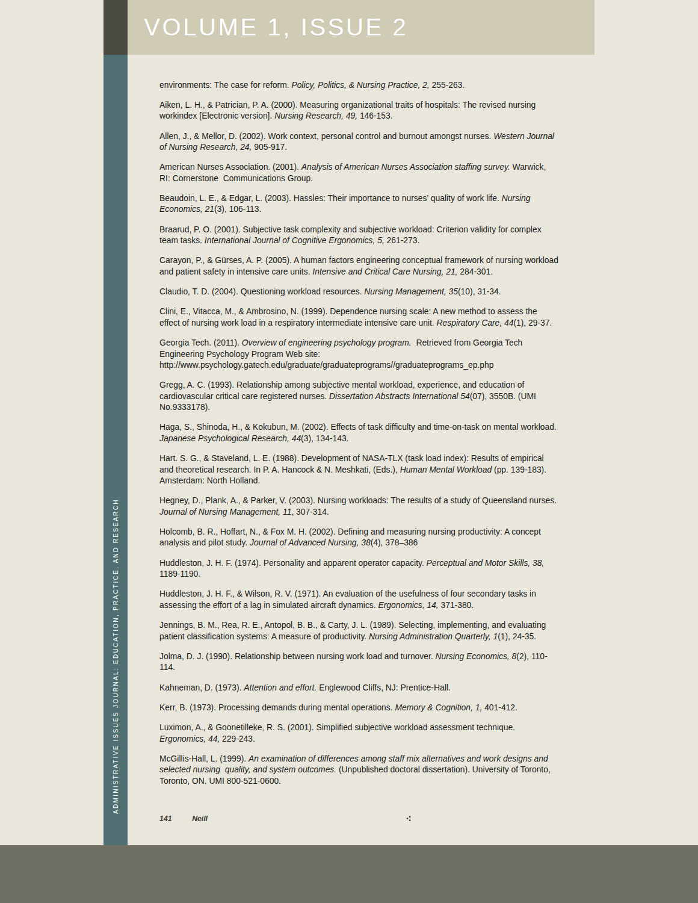VOLUME 1, ISSUE 2
Administrative Issues Journal: Education, Practice, and Research
environments: The case for reform. Policy, Politics, & Nursing Practice, 2, 255-263.
Aiken, L. H., & Patrician, P. A. (2000). Measuring organizational traits of hospitals: The revised nursing workindex [Electronic version]. Nursing Research, 49, 146-153.
Allen, J., & Mellor, D. (2002). Work context, personal control and burnout amongst nurses. Western Journal of Nursing Research, 24, 905-917.
American Nurses Association. (2001). Analysis of American Nurses Association staffing survey. Warwick, RI: Cornerstone Communications Group.
Beaudoin, L. E., & Edgar, L. (2003). Hassles: Their importance to nurses’ quality of work life. Nursing Economics, 21(3), 106-113.
Braarud, P. O. (2001). Subjective task complexity and subjective workload: Criterion validity for complex team tasks. International Journal of Cognitive Ergonomics, 5, 261-273.
Carayon, P., & Gürses, A. P. (2005). A human factors engineering conceptual framework of nursing workload and patient safety in intensive care units. Intensive and Critical Care Nursing, 21, 284-301.
Claudio, T. D. (2004). Questioning workload resources. Nursing Management, 35(10), 31-34.
Clini, E., Vitacca, M., & Ambrosino, N. (1999). Dependence nursing scale: A new method to assess the effect of nursing work load in a respiratory intermediate intensive care unit. Respiratory Care, 44(1), 29-37.
Georgia Tech. (2011). Overview of engineering psychology program. Retrieved from Georgia Tech Engineering Psychology Program Web site: http://www.psychology.gatech.edu/graduate/graduateprograms//graduateprograms_ep.php
Gregg, A. C. (1993). Relationship among subjective mental workload, experience, and education of cardiovascular critical care registered nurses. Dissertation Abstracts International 54(07), 3550B. (UMI No.9333178).
Haga, S., Shinoda, H., & Kokubun, M. (2002). Effects of task difficulty and time-on-task on mental workload. Japanese Psychological Research, 44(3), 134-143.
Hart. S. G., & Staveland, L. E. (1988). Development of NASA-TLX (task load index): Results of empirical and theoretical research. In P. A. Hancock & N. Meshkati, (Eds.), Human Mental Workload (pp. 139-183). Amsterdam: North Holland.
Hegney, D., Plank, A., & Parker, V. (2003). Nursing workloads: The results of a study of Queensland nurses. Journal of Nursing Management, 11, 307-314.
Holcomb, B. R., Hoffart, N., & Fox M. H. (2002). Defining and measuring nursing productivity: A concept analysis and pilot study. Journal of Advanced Nursing, 38(4), 378–386
Huddleston, J. H. F. (1974). Personality and apparent operator capacity. Perceptual and Motor Skills, 38, 1189-1190.
Huddleston, J. H. F., & Wilson, R. V. (1971). An evaluation of the usefulness of four secondary tasks in assessing the effort of a lag in simulated aircraft dynamics. Ergonomics, 14, 371-380.
Jennings, B. M., Rea, R. E., Antopol, B. B., & Carty, J. L. (1989). Selecting, implementing, and evaluating patient classification systems: A measure of productivity. Nursing Administration Quarterly, 1(1), 24-35.
Jolma, D. J. (1990). Relationship between nursing work load and turnover. Nursing Economics, 8(2), 110-114.
Kahneman, D. (1973). Attention and effort. Englewood Cliffs, NJ: Prentice-Hall.
Kerr, B. (1973). Processing demands during mental operations. Memory & Cognition, 1, 401-412.
Luximon, A., & Goonetilleke, R. S. (2001). Simplified subjective workload assessment technique. Ergonomics, 44, 229-243.
McGillis-Hall, L. (1999). An examination of differences among staff mix alternatives and work designs and selected nursing quality, and system outcomes. (Unpublished doctoral dissertation). University of Toronto, Toronto, ON. UMI 800-521-0600.
141 Neill ⁖